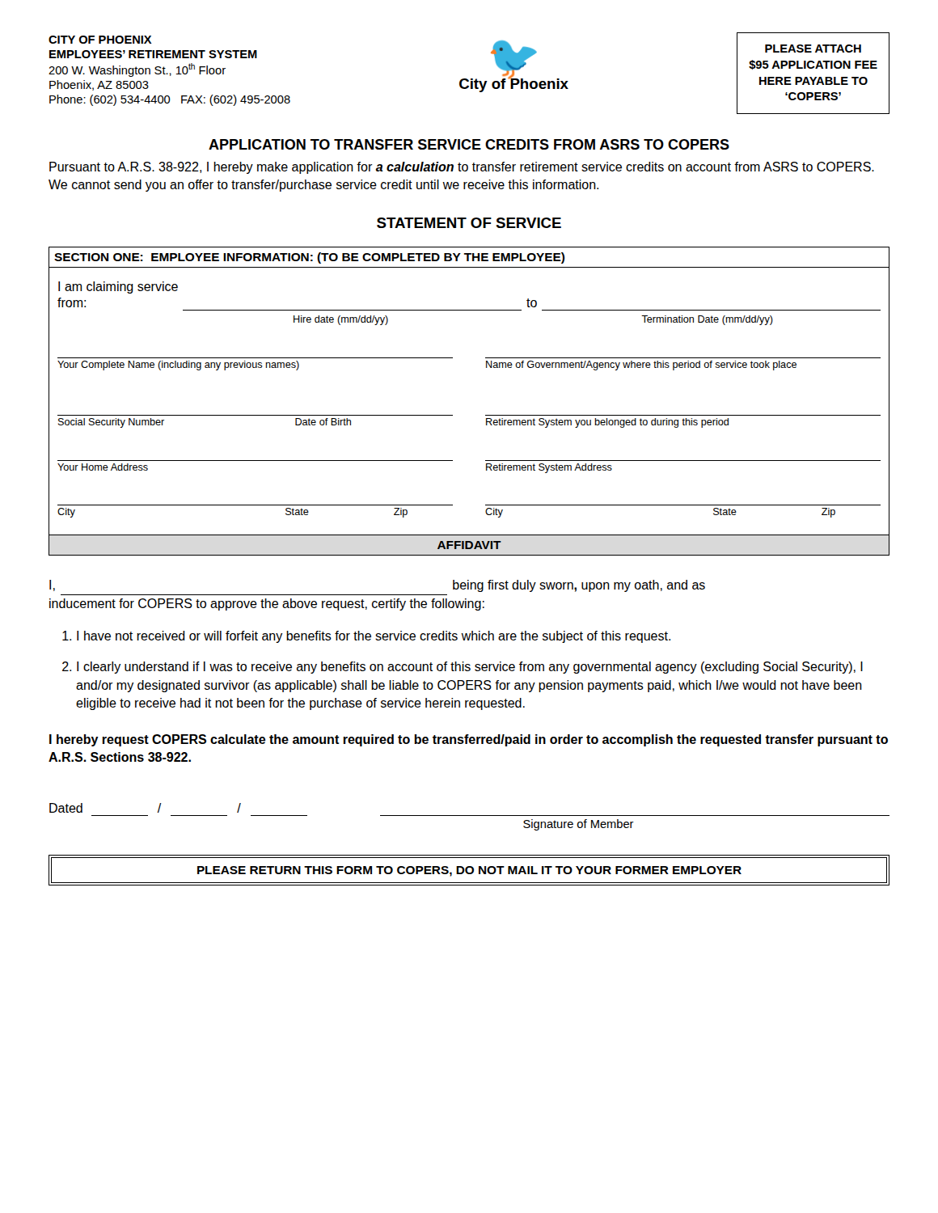CITY OF PHOENIX
EMPLOYEES’ RETIREMENT SYSTEM
200 W. Washington St., 10th Floor
Phoenix, AZ 85003
Phone: (602) 534-4400 FAX: (602) 495-2008
🐦
City of Phoenix
PLEASE ATTACH
$95 APPLICATION FEE
HERE PAYABLE TO
‘COPERS’
APPLICATION TO TRANSFER SERVICE CREDITS FROM ASRS TO COPERS
Pursuant to A.R.S. 38-922, I hereby make application for a calculation to transfer retirement service credits on account from ASRS to COPERS. We cannot send you an offer to transfer/purchase service credit until we receive this information.
STATEMENT OF SERVICE
SECTION ONE: EMPLOYEE INFORMATION: (TO BE COMPLETED BY THE EMPLOYEE)
I am claiming service
from:
to
Hire date (mm/dd/yy)
Termination Date (mm/dd/yy)
Your Complete Name (including any previous names)
Social Security Number Date of Birth
Your Home Address
City State Zip
Name of Government/Agency where this period of service took place
Retirement System you belonged to during this period
Retirement System Address
City State Zip
AFFIDAVIT
I, being first duly sworn, upon my oath, and as
inducement for COPERS to approve the above request, certify the following:
I have not received or will forfeit any benefits for the service credits which are the subject of this request.
I clearly understand if I was to receive any benefits on account of this service from any governmental agency (excluding Social Security), I and/or my designated survivor (as applicable) shall be liable to COPERS for any pension payments paid, which I/we would not have been eligible to receive had it not been for the purchase of service herein requested.
I hereby request COPERS calculate the amount required to be transferred/paid in order to accomplish the requested transfer pursuant to A.R.S. Sections 38-922.
Dated / /
Signature of Member
PLEASE RETURN THIS FORM TO COPERS, DO NOT MAIL IT TO YOUR FORMER EMPLOYER